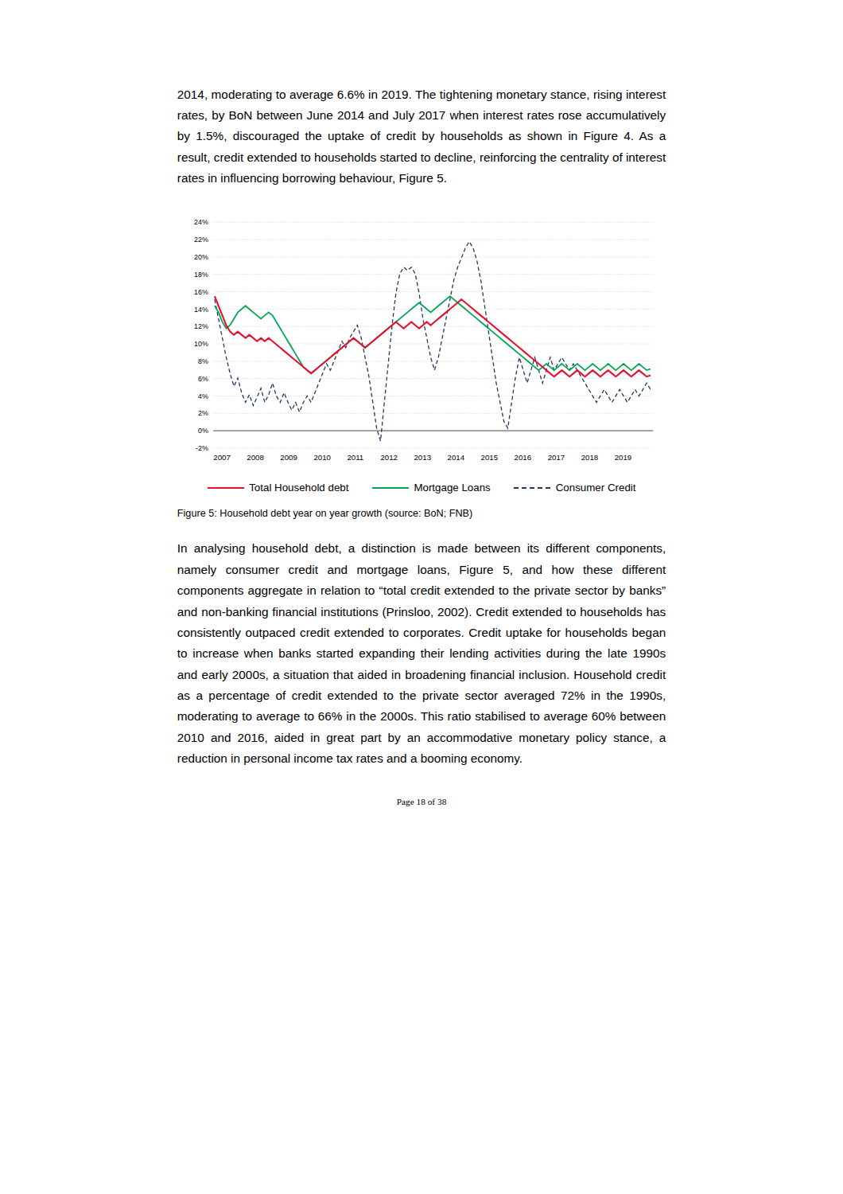2014, moderating to average 6.6% in 2019. The tightening monetary stance, rising interest rates, by BoN between June 2014 and July 2017 when interest rates rose accumulatively by 1.5%, discouraged the uptake of credit by households as shown in Figure 4. As a result, credit extended to households started to decline, reinforcing the centrality of interest rates in influencing borrowing behaviour, Figure 5.
24% 22% 20% 18% 16% 14% 12% 10% 8% 6% 4% 2% 0% -2% 2007 2008 2009 2010 2011 2012 2013 2014 2015 2016 2017 2018 2019
Total Household debt Mortgage Loans Consumer Credit
Figure 5: Household debt year on year growth (source: BoN; FNB)
In analysing household debt, a distinction is made between its different components, namely consumer credit and mortgage loans, Figure 5, and how these different components aggregate in relation to “total credit extended to the private sector by banks” and non-banking financial institutions (Prinsloo, 2002). Credit extended to households has consistently outpaced credit extended to corporates. Credit uptake for households began to increase when banks started expanding their lending activities during the late 1990s and early 2000s, a situation that aided in broadening financial inclusion. Household credit as a percentage of credit extended to the private sector averaged 72% in the 1990s, moderating to average to 66% in the 2000s. This ratio stabilised to average 60% between 2010 and 2016, aided in great part by an accommodative monetary policy stance, a reduction in personal income tax rates and a booming economy.
Page 18 of 38